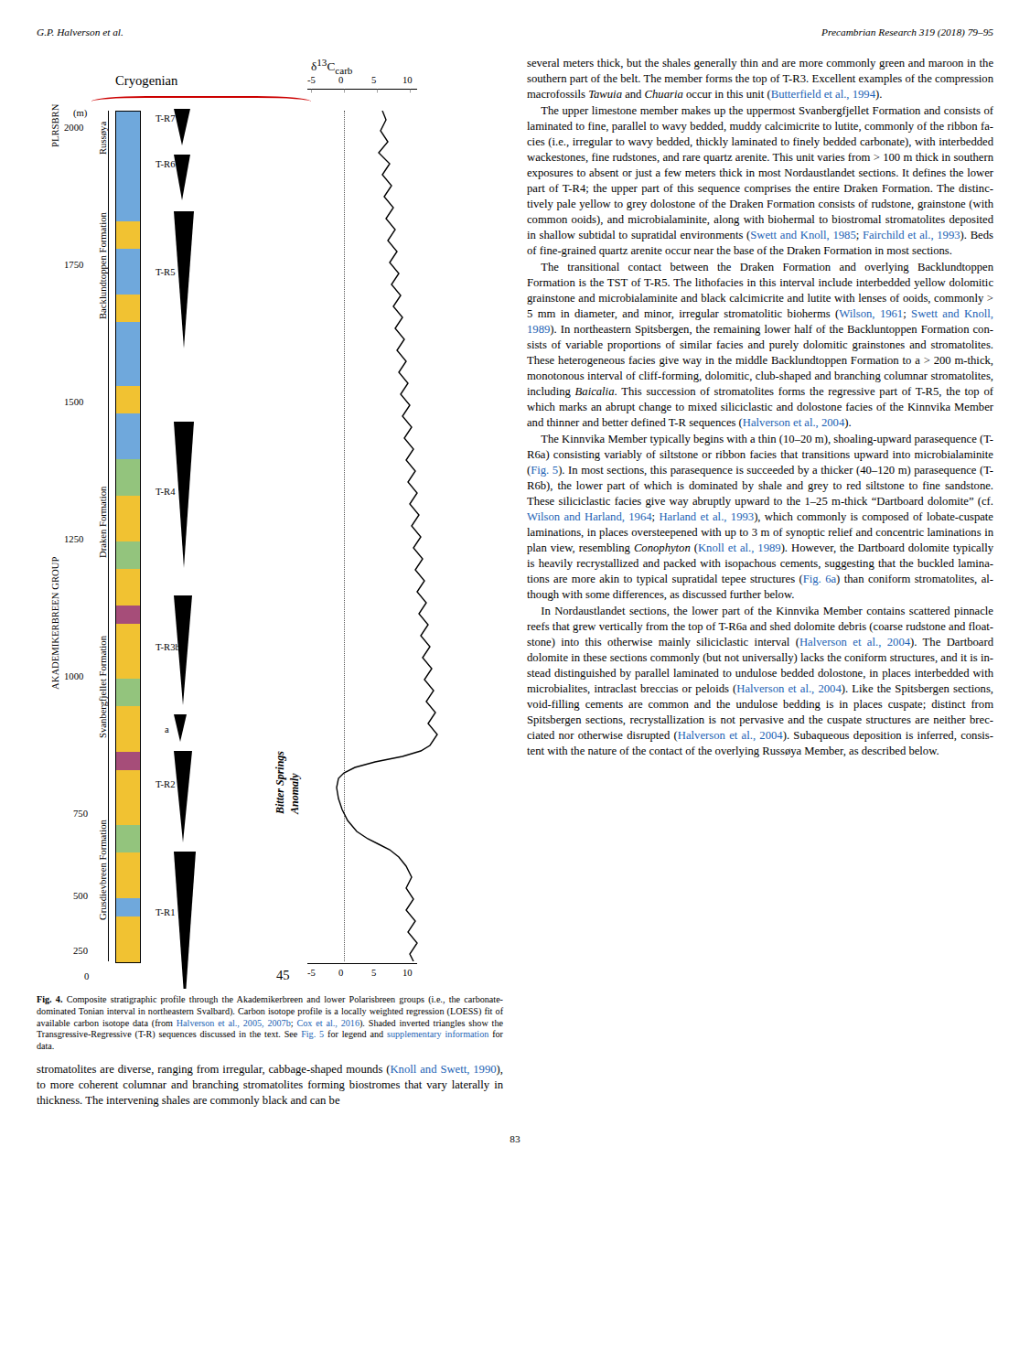G.P. Halverson et al.
Precambrian Research 319 (2018) 79–95
Cryogenian
δ13Ccarb
-5
0
5
10
(m)
2000
1750
1500
1250
1000
750
500
250
0
PLRSBRN
Russøya
Backlundtoppen Formation
Draken Formation
Svanbergfjellet Formation
Grusdievbreen Formation
AKADEMIKERBREEN GROUP
T-R7
T-R6
T-R5
T-R4
T-R3b
a
T-R2
T-R1
Bitter Springs
Anomaly
-5
0
5
10
45
Fig. 4. Composite stratigraphic profile through the Akademikerbreen and lower Polarisbreen groups (i.e., the carbonate-dominated Tonian interval in northeastern Svalbard). Carbon isotope profile is a locally weighted regression (LOESS) fit of available carbon isotope data (from Halverson et al., 2005, 2007b; Cox et al., 2016). Shaded inverted triangles show the Transgressive-Regressive (T-R) sequences discussed in the text. See Fig. 5 for legend and supplementary information for data.
stromatolites are diverse, ranging from irregular, cabbage-shaped mounds (Knoll and Swett, 1990), to more coherent columnar and branching stromatolites forming biostromes that vary laterally in thickness. The intervening shales are commonly black and can be
several meters thick, but the shales generally thin and are more commonly green and maroon in the southern part of the belt. The member forms the top of T-R3. Excellent examples of the compression macrofossils Tawuia and Chuaria occur in this unit (Butterfield et al., 1994).
The upper limestone member makes up the uppermost Svanbergfjellet Formation and consists of laminated to fine, parallel to wavy bedded, muddy calcimicrite to lutite, commonly of the ribbon facies (i.e., irregular to wavy bedded, thickly laminated to finely bedded carbonate), with interbedded wackestones, fine rudstones, and rare quartz arenite. This unit varies from > 100 m thick in southern exposures to absent or just a few meters thick in most Nordaustlandet sections. It defines the lower part of T-R4; the upper part of this sequence comprises the entire Draken Formation. The distinctively pale yellow to grey dolostone of the Draken Formation consists of rudstone, grainstone (with common ooids), and microbialaminite, along with biohermal to biostromal stromatolites deposited in shallow subtidal to supratidal environments (Swett and Knoll, 1985; Fairchild et al., 1993). Beds of fine-grained quartz arenite occur near the base of the Draken Formation in most sections.
The transitional contact between the Draken Formation and overlying Backlundtoppen Formation is the TST of T-R5. The lithofacies in this interval include interbedded yellow dolomitic grainstone and microbialaminite and black calcimicrite and lutite with lenses of ooids, commonly > 5 mm in diameter, and minor, irregular stromatolitic bioherms (Wilson, 1961; Swett and Knoll, 1989). In northeastern Spitsbergen, the remaining lower half of the Backluntoppen Formation consists of variable proportions of similar facies and purely dolomitic grainstones and stromatolites. These heterogeneous facies give way in the middle Backlundtoppen Formation to a > 200 m-thick, monotonous interval of cliff-forming, dolomitic, club-shaped and branching columnar stromatolites, including Baicalia. This succession of stromatolites forms the regressive part of T-R5, the top of which marks an abrupt change to mixed siliciclastic and dolostone facies of the Kinnvika Member and thinner and better defined T-R sequences (Halverson et al., 2004).
The Kinnvika Member typically begins with a thin (10–20 m), shoaling-upward parasequence (T-R6a) consisting variably of siltstone or ribbon facies that transitions upward into microbialaminite (Fig. 5). In most sections, this parasequence is succeeded by a thicker (40–120 m) parasequence (T-R6b), the lower part of which is dominated by shale and grey to red siltstone to fine sandstone. These siliciclastic facies give way abruptly upward to the 1–25 m-thick “Dartboard dolomite” (cf. Wilson and Harland, 1964; Harland et al., 1993), which commonly is composed of lobate-cuspate laminations, in places oversteepened with up to 3 m of synoptic relief and concentric laminations in plan view, resembling Conophyton (Knoll et al., 1989). However, the Dartboard dolomite typically is heavily recrystallized and packed with isopachous cements, suggesting that the buckled laminations are more akin to typical supratidal tepee structures (Fig. 6a) than coniform stromatolites, although with some differences, as discussed further below.
In Nordaustlandet sections, the lower part of the Kinnvika Member contains scattered pinnacle reefs that grew vertically from the top of T-R6a and shed dolomite debris (coarse rudstone and floatstone) into this otherwise mainly siliciclastic interval (Halverson et al., 2004). The Dartboard dolomite in these sections commonly (but not universally) lacks the coniform structures, and it is instead distinguished by parallel laminated to undulose bedded dolostone, in places interbedded with microbialites, intraclast breccias or peloids (Halverson et al., 2004). Like the Spitsbergen sections, void-filling cements are common and the undulose bedding is in places cuspate; distinct from Spitsbergen sections, recrystallization is not pervasive and the cuspate structures are neither brecciated nor otherwise disrupted (Halverson et al., 2004). Subaqueous deposition is inferred, consistent with the nature of the contact of the overlying Russøya Member, as described below.
83